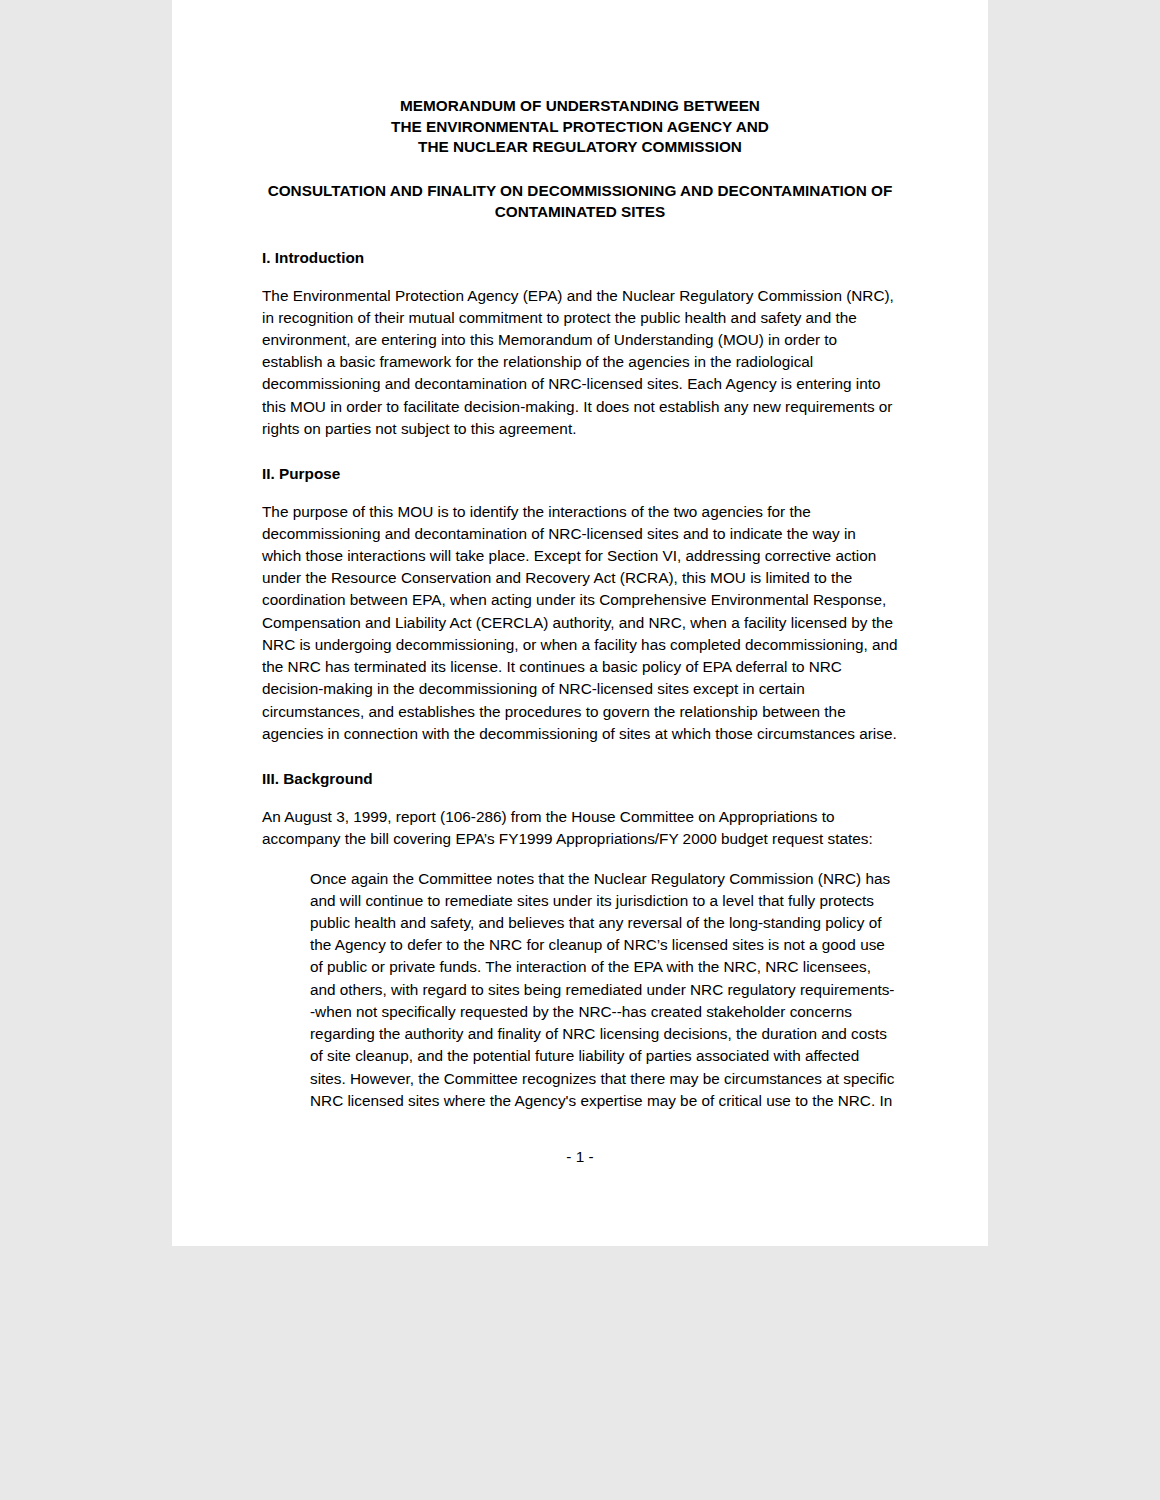MEMORANDUM OF UNDERSTANDING BETWEEN THE ENVIRONMENTAL PROTECTION AGENCY AND THE NUCLEAR REGULATORY COMMISSION CONSULTATION AND FINALITY ON DECOMMISSIONING AND DECONTAMINATION OF CONTAMINATED SITES
I. Introduction
The Environmental Protection Agency (EPA) and the Nuclear Regulatory Commission (NRC), in recognition of their mutual commitment to protect the public health and safety and the environment, are entering into this Memorandum of Understanding (MOU) in order to establish a basic framework for the relationship of the agencies in the radiological decommissioning and decontamination of NRC-licensed sites. Each Agency is entering into this MOU in order to facilitate decision-making. It does not establish any new requirements or rights on parties not subject to this agreement.
II. Purpose
The purpose of this MOU is to identify the interactions of the two agencies for the decommissioning and decontamination of NRC-licensed sites and to indicate the way in which those interactions will take place. Except for Section VI, addressing corrective action under the Resource Conservation and Recovery Act (RCRA), this MOU is limited to the coordination between EPA, when acting under its Comprehensive Environmental Response, Compensation and Liability Act (CERCLA) authority, and NRC, when a facility licensed by the NRC is undergoing decommissioning, or when a facility has completed decommissioning, and the NRC has terminated its license. It continues a basic policy of EPA deferral to NRC decision-making in the decommissioning of NRC-licensed sites except in certain circumstances, and establishes the procedures to govern the relationship between the agencies in connection with the decommissioning of sites at which those circumstances arise.
III. Background
An August 3, 1999, report (106-286) from the House Committee on Appropriations to accompany the bill covering EPA’s FY1999 Appropriations/FY 2000 budget request states:
Once again the Committee notes that the Nuclear Regulatory Commission (NRC) has and will continue to remediate sites under its jurisdiction to a level that fully protects public health and safety, and believes that any reversal of the long-standing policy of the Agency to defer to the NRC for cleanup of NRC’s licensed sites is not a good use of public or private funds. The interaction of the EPA with the NRC, NRC licensees, and others, with regard to sites being remediated under NRC regulatory requirements--when not specifically requested by the NRC--has created stakeholder concerns regarding the authority and finality of NRC licensing decisions, the duration and costs of site cleanup, and the potential future liability of parties associated with affected sites. However, the Committee recognizes that there may be circumstances at specific NRC licensed sites where the Agency's expertise may be of critical use to the NRC. In
- 1 -